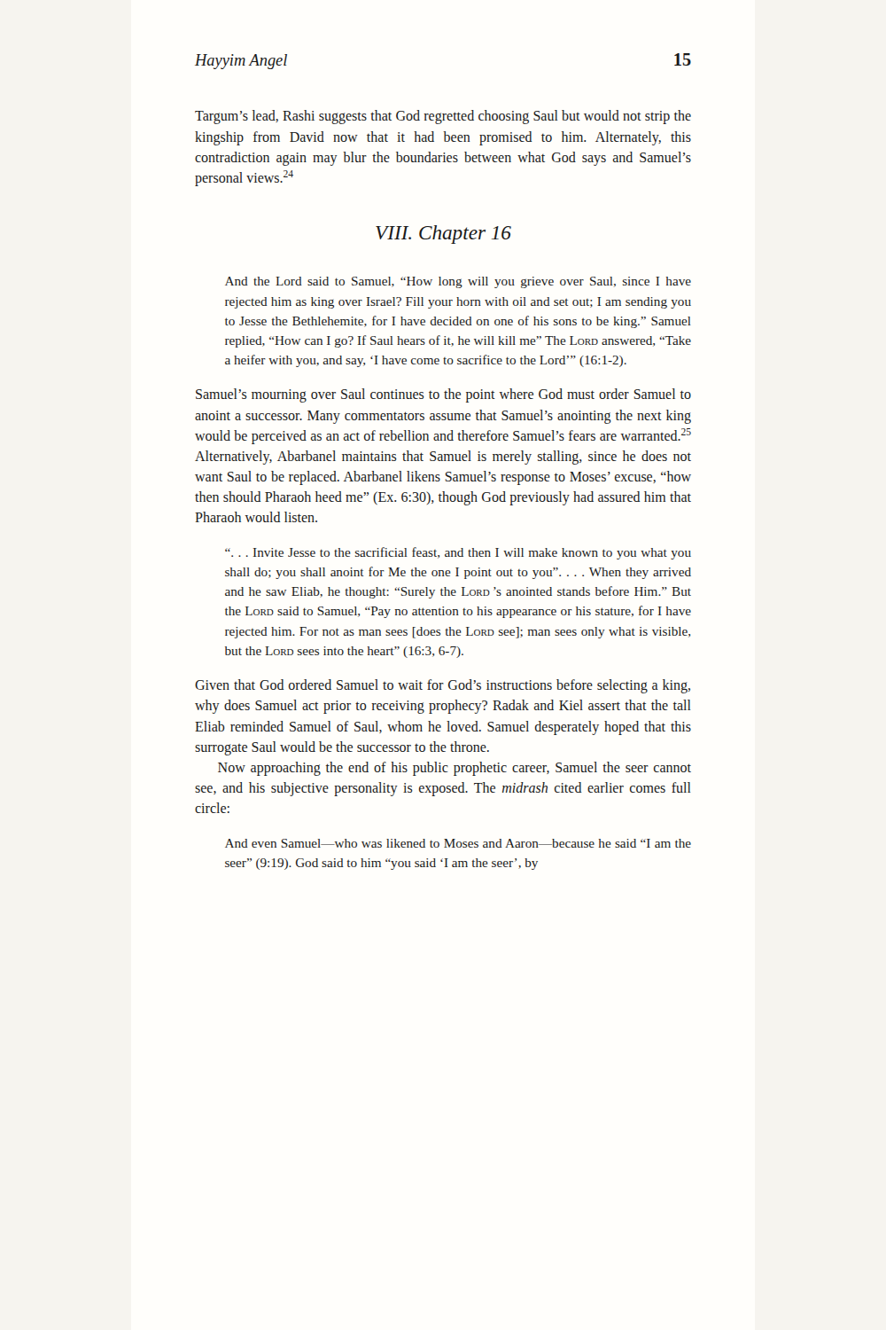Hayyim Angel 15
Targum’s lead, Rashi suggests that God regretted choosing Saul but would not strip the kingship from David now that it had been promised to him. Alternately, this contradiction again may blur the boundaries between what God says and Samuel’s personal views.24
VIII. Chapter 16
And the Lord said to Samuel, “How long will you grieve over Saul, since I have rejected him as king over Israel? Fill your horn with oil and set out; I am sending you to Jesse the Bethlehemite, for I have decided on one of his sons to be king.” Samuel replied, “How can I go? If Saul hears of it, he will kill me” The Lord answered, “Take a heifer with you, and say, ‘I have come to sacrifice to the Lord’” (16:1-2).
Samuel’s mourning over Saul continues to the point where God must order Samuel to anoint a successor. Many commentators assume that Samuel’s anointing the next king would be perceived as an act of rebellion and therefore Samuel’s fears are warranted.25 Alternatively, Abarbanel maintains that Samuel is merely stalling, since he does not want Saul to be replaced. Abarbanel likens Samuel’s response to Moses’ excuse, “how then should Pharaoh heed me” (Ex. 6:30), though God previously had assured him that Pharaoh would listen.
“. . . Invite Jesse to the sacrificial feast, and then I will make known to you what you shall do; you shall anoint for Me the one I point out to you”. . . . When they arrived and he saw Eliab, he thought: “Surely the Lord ’s anointed stands before Him.” But the Lord said to Samuel, “Pay no attention to his appearance or his stature, for I have rejected him. For not as man sees [does the Lord see]; man sees only what is visible, but the Lord sees into the heart” (16:3, 6-7).
Given that God ordered Samuel to wait for God’s instructions before selecting a king, why does Samuel act prior to receiving prophecy? Radak and Kiel assert that the tall Eliab reminded Samuel of Saul, whom he loved. Samuel desperately hoped that this surrogate Saul would be the successor to the throne.
Now approaching the end of his public prophetic career, Samuel the seer cannot see, and his subjective personality is exposed. The midrash cited earlier comes full circle:
And even Samuel—who was likened to Moses and Aaron—because he said “I am the seer” (9:19). God said to him “you said ‘I am the seer’, by